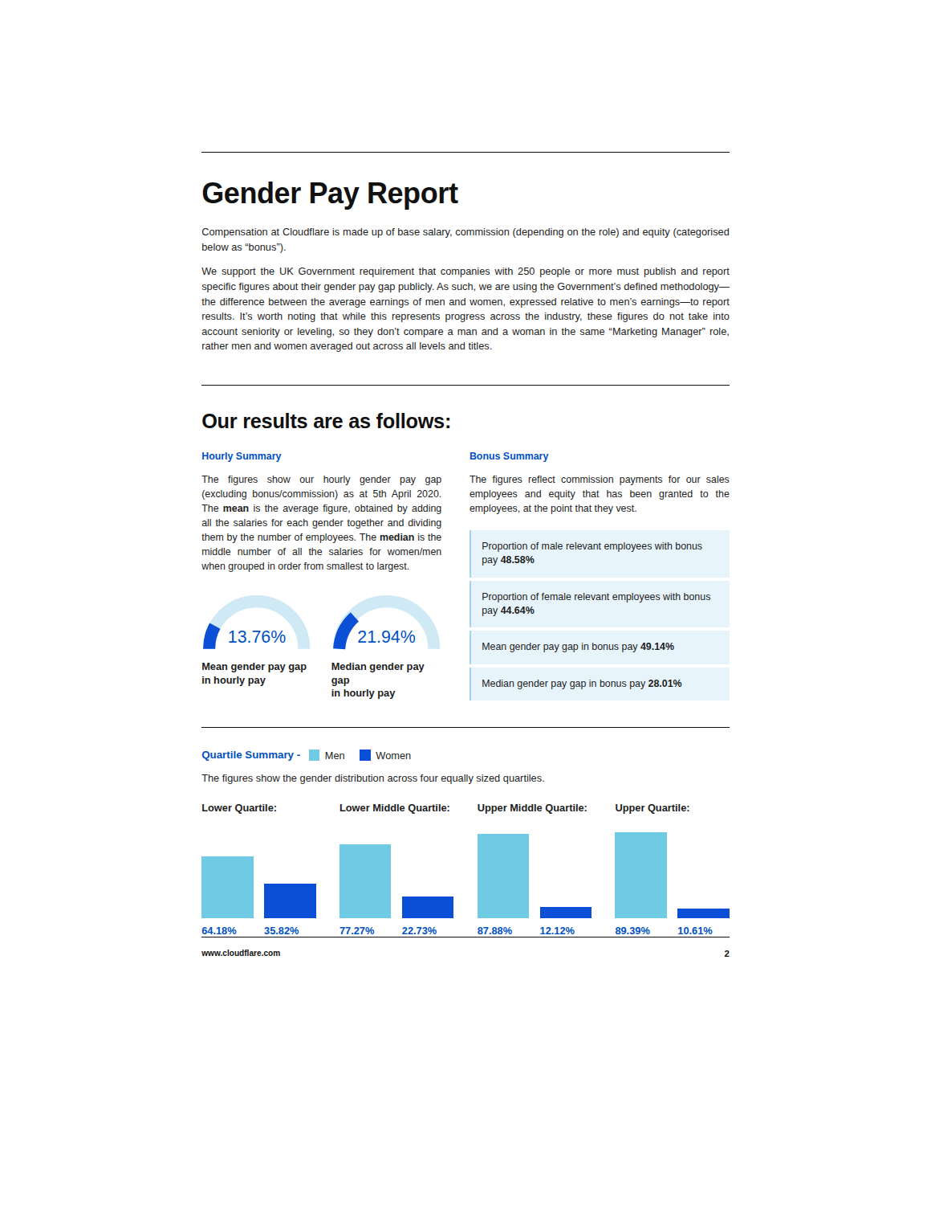Gender Pay Report
Compensation at Cloudflare is made up of base salary, commission (depending on the role) and equity (categorised below as “bonus”).
We support the UK Government requirement that companies with 250 people or more must publish and report specific figures about their gender pay gap publicly. As such, we are using the Government’s defined methodology—the difference between the average earnings of men and women, expressed relative to men’s earnings—to report results. It’s worth noting that while this represents progress across the industry, these figures do not take into account seniority or leveling, so they don’t compare a man and a woman in the same “Marketing Manager” role, rather men and women averaged out across all levels and titles.
Our results are as follows:
Hourly Summary
The figures show our hourly gender pay gap (excluding bonus/commission) as at 5th April 2020. The mean is the average figure, obtained by adding all the salaries for each gender together and dividing them by the number of employees. The median is the middle number of all the salaries for women/men when grouped in order from smallest to largest.
13.76%
Mean gender pay gap
in hourly pay
21.94%
Median gender pay gap
in hourly pay
Bonus Summary
The figures reflect commission payments for our sales employees and equity that has been granted to the employees, at the point that they vest.
| Proportion of male relevant employees with bonus pay 48.58% |
| Proportion of female relevant employees with bonus pay 44.64% |
| Mean gender pay gap in bonus pay 49.14% |
| Median gender pay gap in bonus pay 28.01% |
Quartile Summary -
Men Women
The figures show the gender distribution across four equally sized quartiles.
Lower Quartile:
64.18% 35.82%
Lower Middle Quartile:
77.27% 22.73%
Upper Middle Quartile:
87.88% 12.12%
Upper Quartile:
89.39% 10.61%
www.cloudflare.com
2